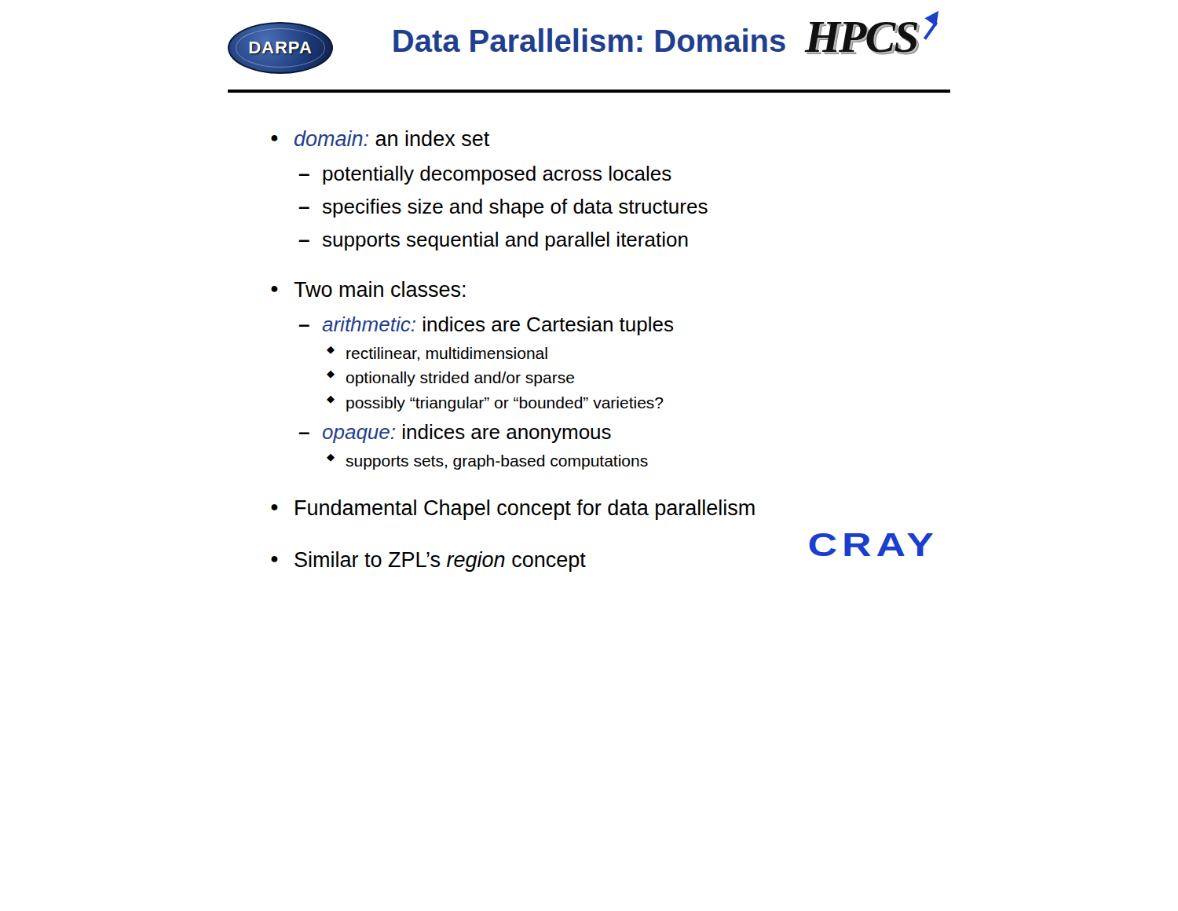DARPA
Data Parallelism: Domains
HPCS
domain: an index set
potentially decomposed across locales
specifies size and shape of data structures
supports sequential and parallel iteration
Two main classes:
arithmetic: indices are Cartesian tuples
rectilinear, multidimensional
optionally strided and/or sparse
possibly “triangular” or “bounded” varieties?
opaque: indices are anonymous
supports sets, graph-based computations
Fundamental Chapel concept for data parallelism
Similar to ZPL’s region concept
CRAY